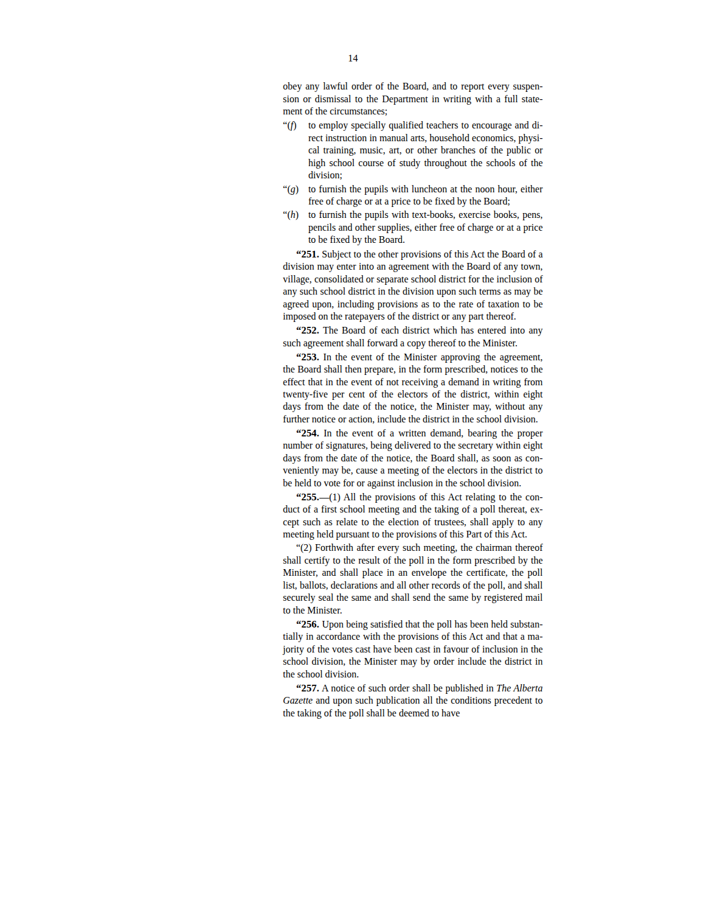14
obey any lawful order of the Board, and to report every suspension or dismissal to the Department in writing with a full statement of the circumstances;
“(f) to employ specially qualified teachers to encourage and direct instruction in manual arts, household economics, physical training, music, art, or other branches of the public or high school course of study throughout the schools of the division;
“(g) to furnish the pupils with luncheon at the noon hour, either free of charge or at a price to be fixed by the Board;
“(h) to furnish the pupils with text-books, exercise books, pens, pencils and other supplies, either free of charge or at a price to be fixed by the Board.
“251. Subject to the other provisions of this Act the Board of a division may enter into an agreement with the Board of any town, village, consolidated or separate school district for the inclusion of any such school district in the division upon such terms as may be agreed upon, including provisions as to the rate of taxation to be imposed on the ratepayers of the district or any part thereof.
“252. The Board of each district which has entered into any such agreement shall forward a copy thereof to the Minister.
“253. In the event of the Minister approving the agreement, the Board shall then prepare, in the form prescribed, notices to the effect that in the event of not receiving a demand in writing from twenty-five per cent of the electors of the district, within eight days from the date of the notice, the Minister may, without any further notice or action, include the district in the school division.
“254. In the event of a written demand, bearing the proper number of signatures, being delivered to the secretary within eight days from the date of the notice, the Board shall, as soon as conveniently may be, cause a meeting of the electors in the district to be held to vote for or against inclusion in the school division.
“255.—(1) All the provisions of this Act relating to the conduct of a first school meeting and the taking of a poll thereat, except such as relate to the election of trustees, shall apply to any meeting held pursuant to the provisions of this Part of this Act.
“(2) Forthwith after every such meeting, the chairman thereof shall certify to the result of the poll in the form prescribed by the Minister, and shall place in an envelope the certificate, the poll list, ballots, declarations and all other records of the poll, and shall securely seal the same and shall send the same by registered mail to the Minister.
“256. Upon being satisfied that the poll has been held substantially in accordance with the provisions of this Act and that a majority of the votes cast have been cast in favour of inclusion in the school division, the Minister may by order include the district in the school division.
“257. A notice of such order shall be published in The Alberta Gazette and upon such publication all the conditions precedent to the taking of the poll shall be deemed to have